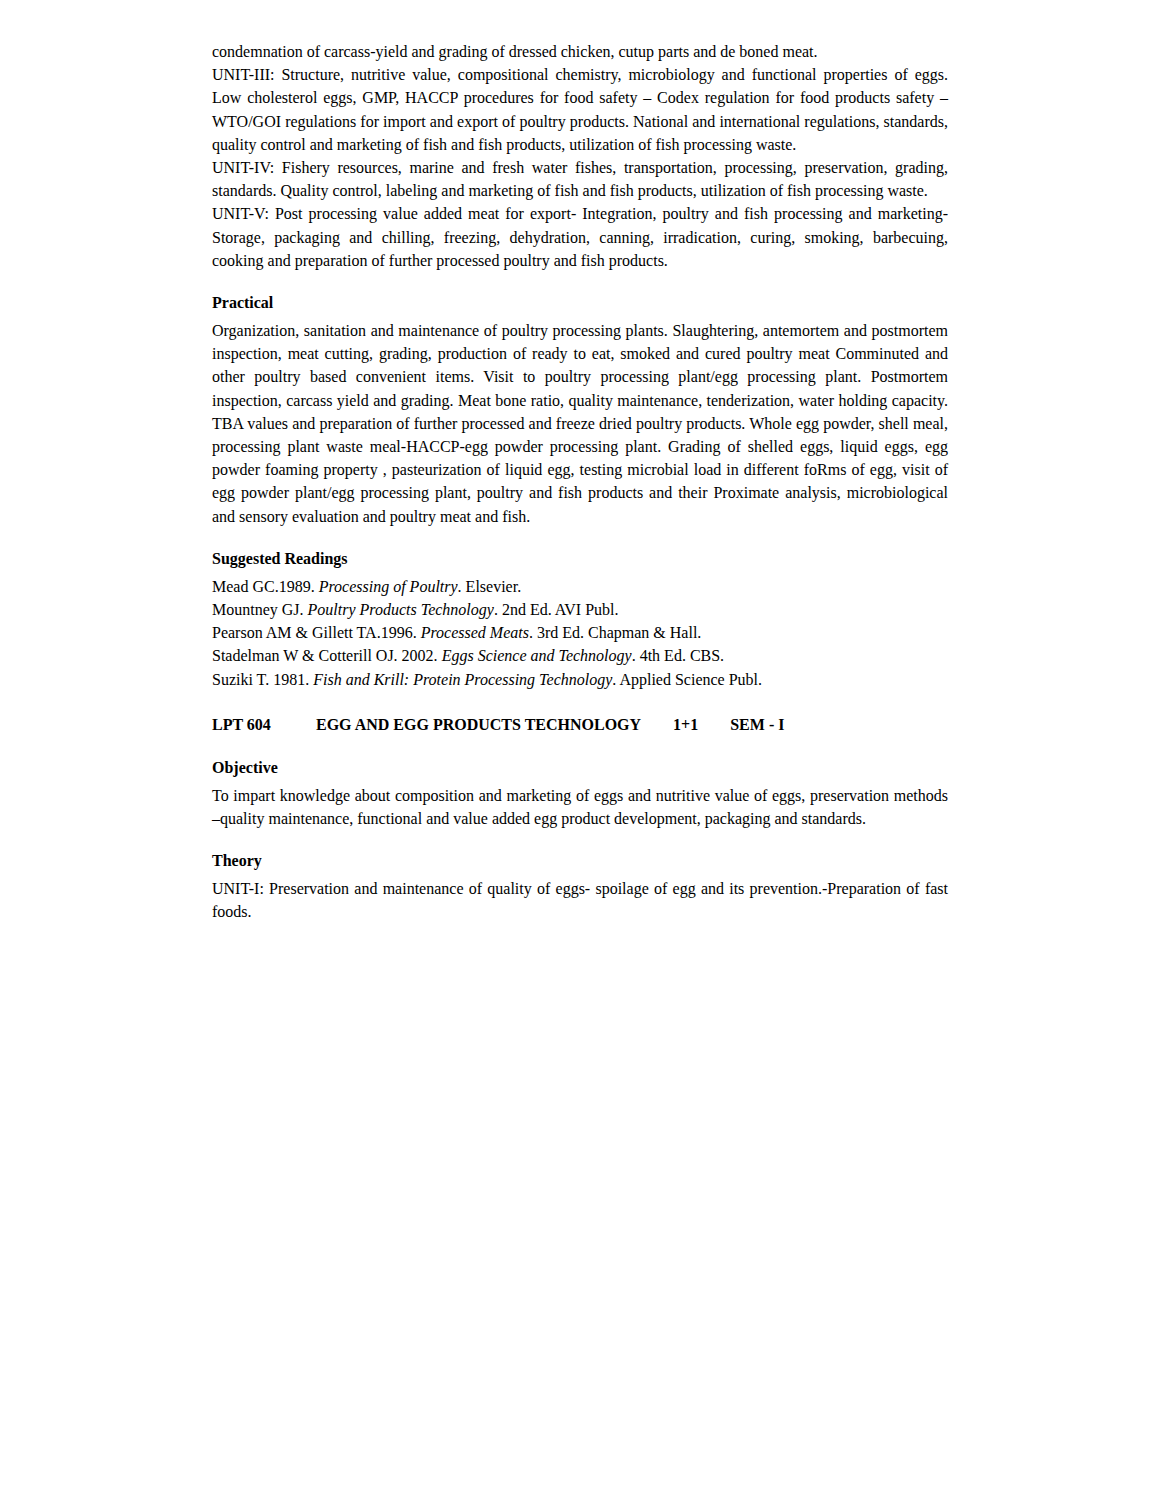condemnation of carcass-yield and grading of dressed chicken, cutup parts and de boned meat.
UNIT-III: Structure, nutritive value, compositional chemistry, microbiology and functional properties of eggs. Low cholesterol eggs, GMP, HACCP procedures for food safety – Codex regulation for food products safety – WTO/GOI regulations for import and export of poultry products. National and international regulations, standards, quality control and marketing of fish and fish products, utilization of fish processing waste.
UNIT-IV: Fishery resources, marine and fresh water fishes, transportation, processing, preservation, grading, standards. Quality control, labeling and marketing of fish and fish products, utilization of fish processing waste.
UNIT-V: Post processing value added meat for export- Integration, poultry and fish processing and marketing-Storage, packaging and chilling, freezing, dehydration, canning, irradication, curing, smoking, barbecuing, cooking and preparation of further processed poultry and fish products.
Practical
Organization, sanitation and maintenance of poultry processing plants. Slaughtering, antemortem and postmortem inspection, meat cutting, grading, production of ready to eat, smoked and cured poultry meat Comminuted and other poultry based convenient items. Visit to poultry processing plant/egg processing plant. Postmortem inspection, carcass yield and grading. Meat bone ratio, quality maintenance, tenderization, water holding capacity. TBA values and preparation of further processed and freeze dried poultry products. Whole egg powder, shell meal, processing plant waste meal-HACCP-egg powder processing plant. Grading of shelled eggs, liquid eggs, egg powder foaming property , pasteurization of liquid egg, testing microbial load in different foRms of egg, visit of egg powder plant/egg processing plant, poultry and fish products and their Proximate analysis, microbiological and sensory evaluation and poultry meat and fish.
Suggested Readings
Mead GC.1989. Processing of Poultry. Elsevier.
Mountney GJ. Poultry Products Technology. 2nd Ed. AVI Publ.
Pearson AM & Gillett TA.1996. Processed Meats. 3rd Ed. Chapman & Hall.
Stadelman W & Cotterill OJ. 2002. Eggs Science and Technology. 4th Ed. CBS.
Suziki T. 1981. Fish and Krill: Protein Processing Technology. Applied Science Publ.
LPT 604 EGG AND EGG PRODUCTS TECHNOLOGY1+1 SEM - I
Objective
To impart knowledge about composition and marketing of eggs and nutritive value of eggs, preservation methods –quality maintenance, functional and value added egg product development, packaging and standards.
Theory
UNIT-I: Preservation and maintenance of quality of eggs- spoilage of egg and its prevention.-Preparation of fast foods.